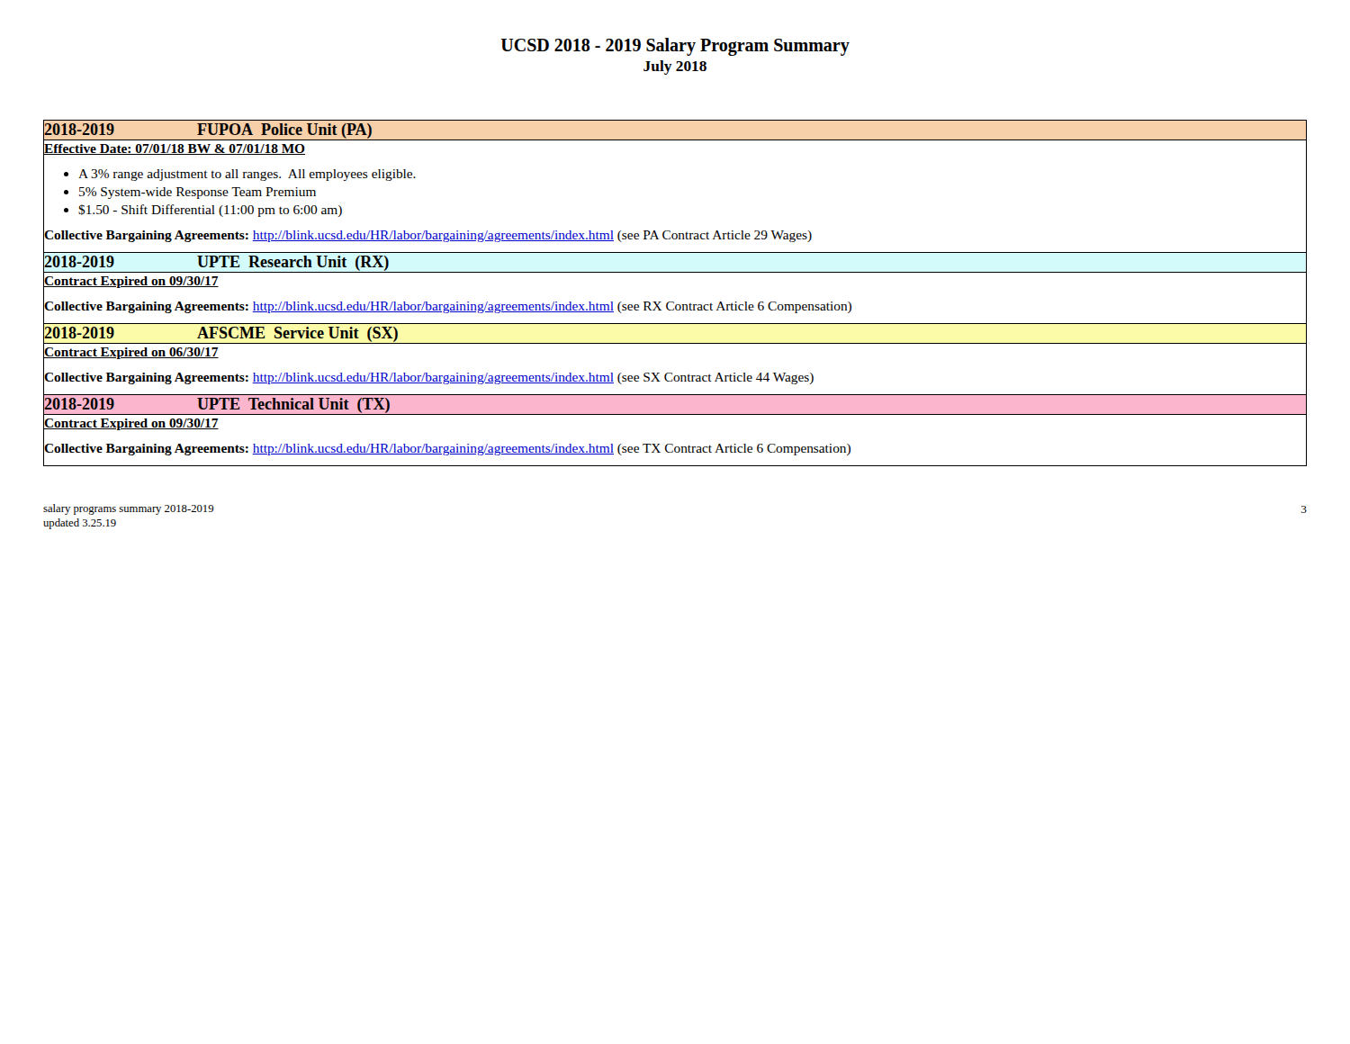UCSD 2018 - 2019 Salary Program Summary July 2018
| 2018-2019 FUPOA Police Unit (PA) |
| Effective Date: 07/01/18 BW & 07/01/18 MO A 3% range adjustment to all ranges. All employees eligible. 5% System-wide Response Team Premium $1.50 - Shift Differential (11:00 pm to 6:00 am) Collective Bargaining Agreements: http://blink.ucsd.edu/HR/labor/bargaining/agreements/index.html (see PA Contract Article 29 Wages) |
| 2018-2019 UPTE Research Unit (RX) |
| Contract Expired on 09/30/17 Collective Bargaining Agreements: http://blink.ucsd.edu/HR/labor/bargaining/agreements/index.html (see RX Contract Article 6 Compensation) |
| 2018-2019 AFSCME Service Unit (SX) |
| Contract Expired on 06/30/17 Collective Bargaining Agreements: http://blink.ucsd.edu/HR/labor/bargaining/agreements/index.html (see SX Contract Article 44 Wages) |
| 2018-2019 UPTE Technical Unit (TX) |
| Contract Expired on 09/30/17 Collective Bargaining Agreements: http://blink.ucsd.edu/HR/labor/bargaining/agreements/index.html (see TX Contract Article 6 Compensation) |
salary programs summary 2018-2019
updated 3.25.19 3